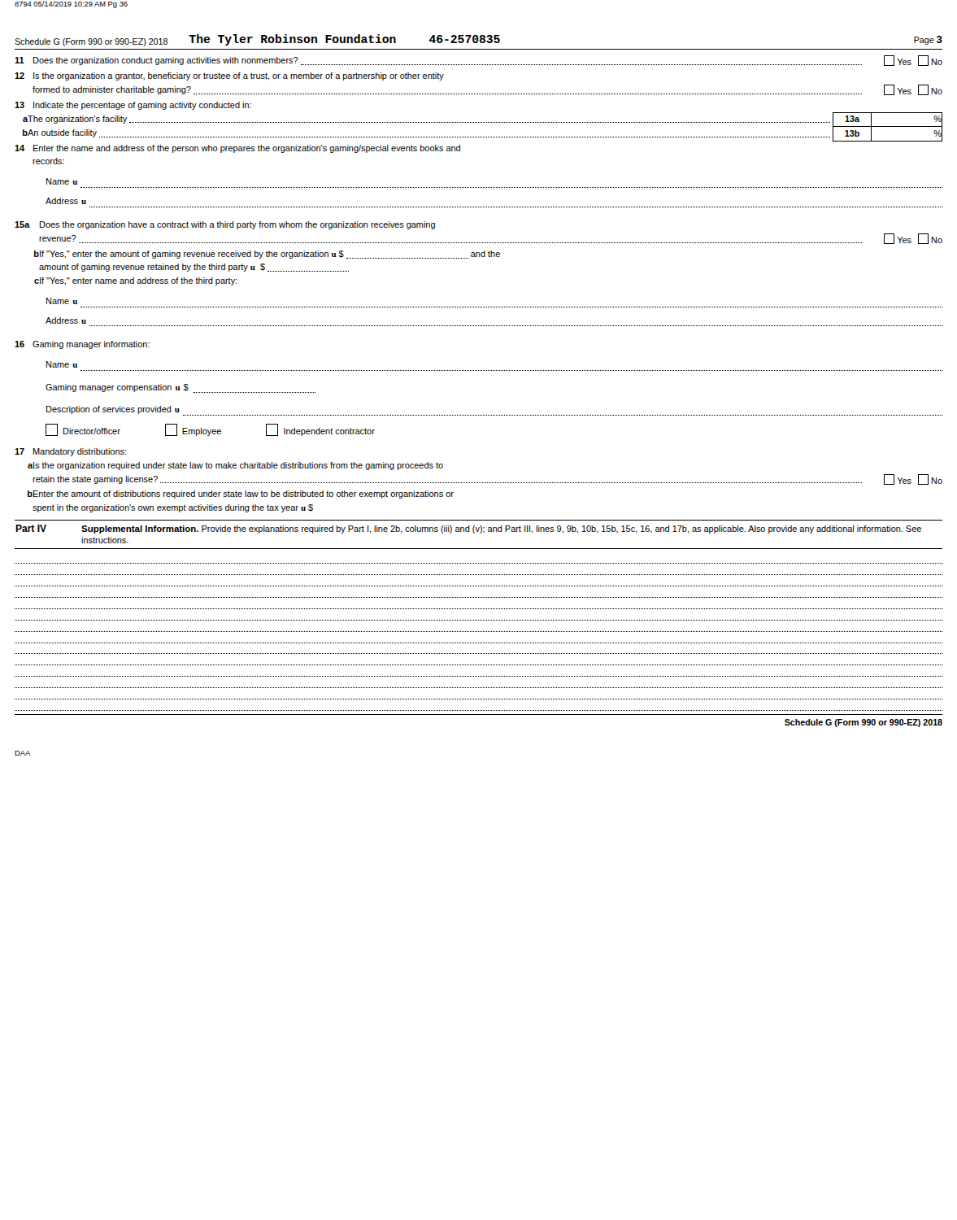8794 05/14/2019 10:29 AM Pg 36
Schedule G (Form 990 or 990-EZ) 2018
The Tyler Robinson Foundation
46-2570835
Page 3
| 11 | Does the organization conduct gaming activities with nonmembers? | Yes No |
| 12 | Is the organization a grantor, beneficiary or trustee of a trust, or a member of a partnership or other entity | |
| | formed to administer charitable gaming? | Yes No |
| 13 | Indicate the percentage of gaming activity conducted in: |
| a | The organization's facility | 13a | % |
| b | An outside facility | 13b | % |
| 14 | Enter the name and address of the person who prepares the organization's gaming/special events books and |
| | records: |
Name u
Address u
| 15a | Does the organization have a contract with a third party from whom the organization receives gaming | |
| | revenue? | Yes No |
| b | If "Yes," enter the amount of gaming revenue received by the organization u $ and the |
| | amount of gaming revenue retained by the third party u $ |
| c | If "Yes," enter name and address of the third party: |
Name u
Address u
| 16 | Gaming manager information: |
Name u
Gaming manager compensation u$
Description of services provided u
Director/officer Employee Independent contractor
| 17 | Mandatory distributions: | |
| a | Is the organization required under state law to make charitable distributions from the gaming proceeds to | |
| | retain the state gaming license? | Yes No |
| b | Enter the amount of distributions required under state law to be distributed to other exempt organizations or |
| | spent in the organization's own exempt activities during the tax year u $ |
| Part IV | Supplemental Information. Provide the explanations required by Part I, line 2b, columns (iii) and (v); and Part III, lines 9, 9b, 10b, 15b, 15c, 16, and 17b, as applicable. Also provide any additional information. See instructions. |
Schedule G (Form 990 or 990-EZ) 2018
DAA